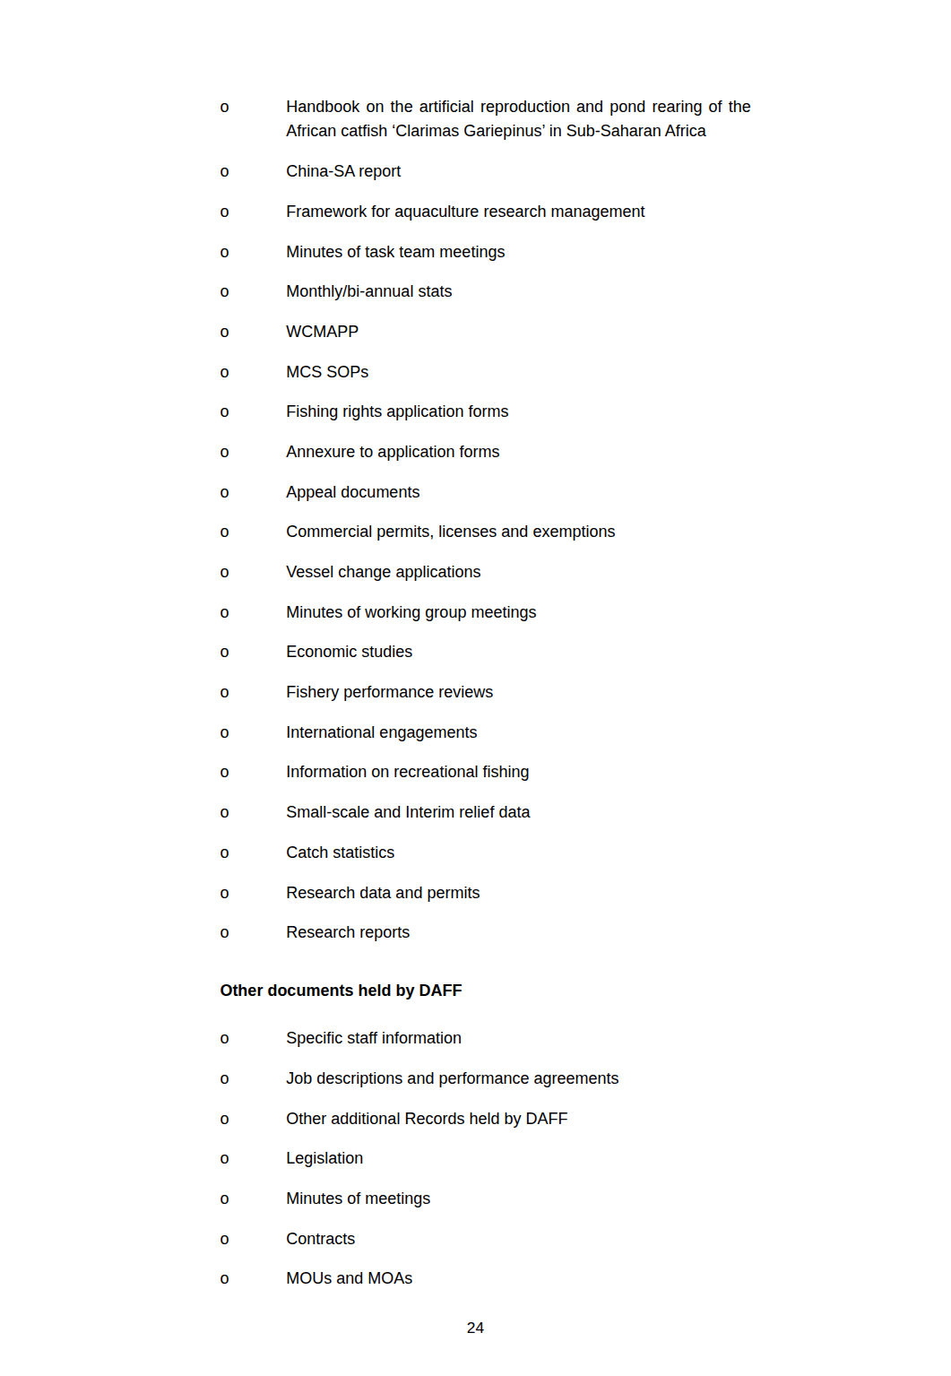Handbook on the artificial reproduction and pond rearing of the African catfish ‘Clarimas Gariepinus’ in Sub-Saharan Africa
China-SA report
Framework for aquaculture research management
Minutes of task team meetings
Monthly/bi-annual stats
WCMAPP
MCS SOPs
Fishing rights application forms
Annexure to application forms
Appeal documents
Commercial permits, licenses and exemptions
Vessel change applications
Minutes of working group meetings
Economic studies
Fishery performance reviews
International engagements
Information on recreational fishing
Small-scale and Interim relief data
Catch statistics
Research data and permits
Research reports
Other documents held by DAFF
Specific staff information
Job descriptions and performance agreements
Other additional Records held by DAFF
Legislation
Minutes of meetings
Contracts
MOUs and MOAs
24